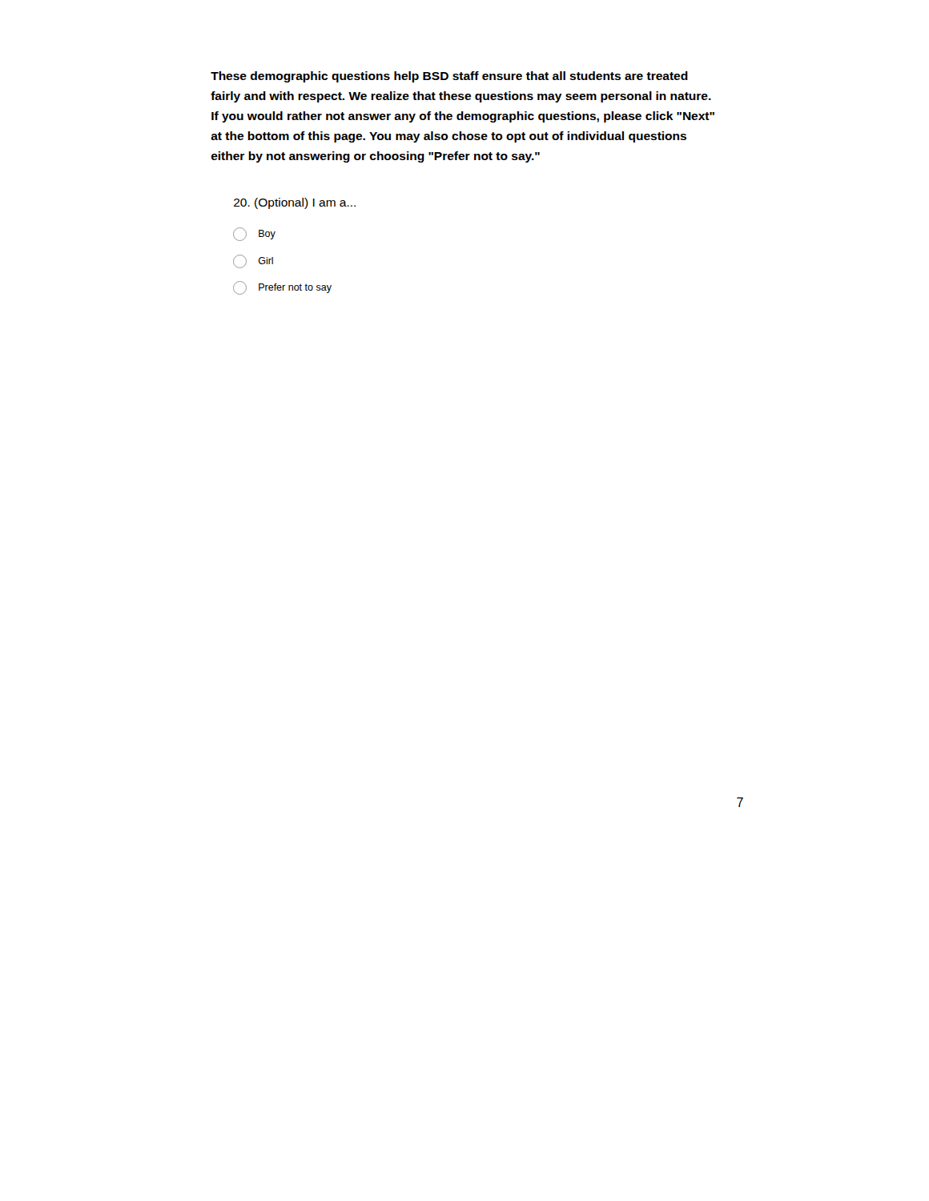These demographic questions help BSD staff ensure that all students are treated fairly and with respect. We realize that these questions may seem personal in nature. If you would rather not answer any of the demographic questions, please click "Next" at the bottom of this page. You may also chose to opt out of individual questions either by not answering or choosing "Prefer not to say."
20. (Optional) I am a...
Boy
Girl
Prefer not to say
7